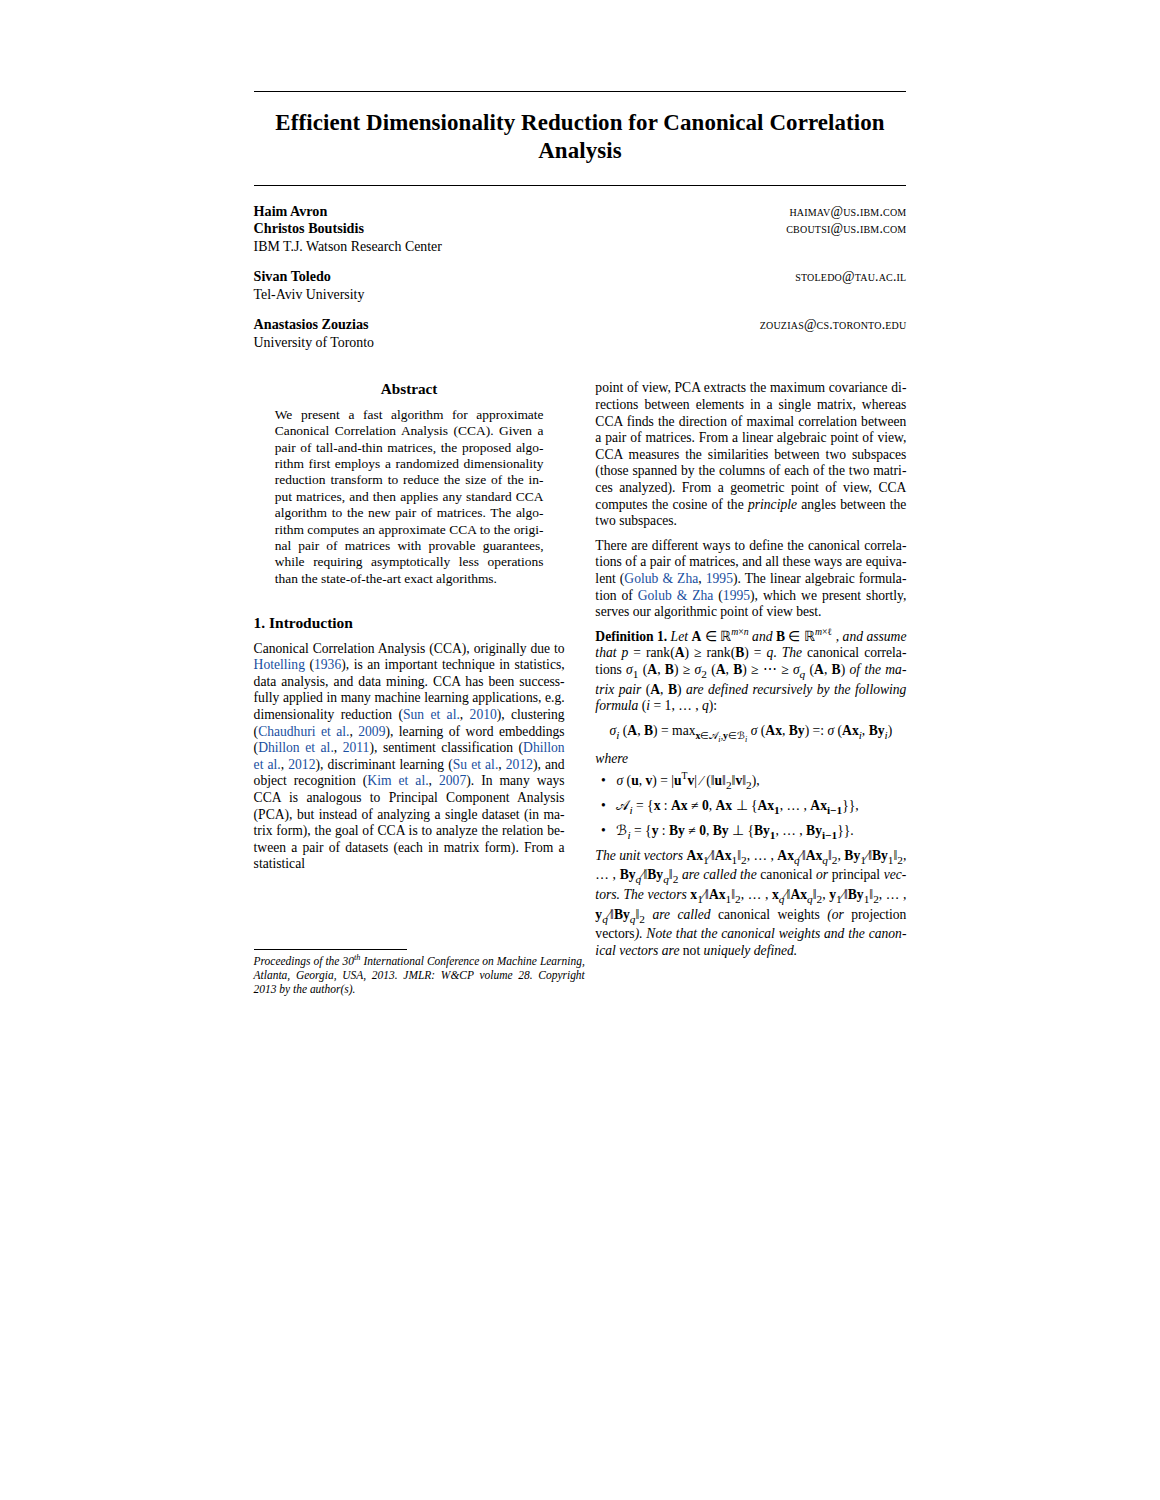Efficient Dimensionality Reduction for Canonical Correlation
Analysis
Haim Avron haimav@us.ibm.com
Christos Boutsidis cboutsi@us.ibm.com
IBM T.J. Watson Research Center
Sivan Toledo stoledo@tau.ac.il
Tel-Aviv University
Anastasios Zouzias zouzias@cs.toronto.edu
University of Toronto
Abstract
We present a fast algorithm for approximate Canonical Correlation Analysis (CCA). Given a pair of tall-and-thin matrices, the proposed algorithm first employs a randomized dimensionality reduction transform to reduce the size of the input matrices, and then applies any standard CCA algorithm to the new pair of matrices. The algorithm computes an approximate CCA to the original pair of matrices with provable guarantees, while requiring asymptotically less operations than the state-of-the-art exact algorithms.
1. Introduction
Canonical Correlation Analysis (CCA), originally due to Hotelling (1936), is an important technique in statistics, data analysis, and data mining. CCA has been successfully applied in many machine learning applications, e.g. dimensionality reduction (Sun et al., 2010), clustering (Chaudhuri et al., 2009), learning of word embeddings (Dhillon et al., 2011), sentiment classification (Dhillon et al., 2012), discriminant learning (Su et al., 2012), and object recognition (Kim et al., 2007). In many ways CCA is analogous to Principal Component Analysis (PCA), but instead of analyzing a single dataset (in matrix form), the goal of CCA is to analyze the relation between a pair of datasets (each in matrix form). From a statistical
point of view, PCA extracts the maximum covariance directions between elements in a single matrix, whereas CCA finds the direction of maximal correlation between a pair of matrices. From a linear algebraic point of view, CCA measures the similarities between two subspaces (those spanned by the columns of each of the two matrices analyzed). From a geometric point of view, CCA computes the cosine of the principle angles between the two subspaces.
There are different ways to define the canonical correlations of a pair of matrices, and all these ways are equivalent (Golub & Zha, 1995). The linear algebraic formulation of Golub & Zha (1995), which we present shortly, serves our algorithmic point of view best.
Definition 1. Let A ∈ ℝm×n and B ∈ ℝm×ℓ , and assume that p = rank(A) ≥ rank(B) = q. The canonical correlations σ1 (A, B) ≥ σ2 (A, B) ≥ ⋯ ≥ σq (A, B) of the matrix pair (A, B) are defined recursively by the following formula (i = 1, … , q):
σi (A, B) = maxx∈𝒜i,y∈ℬi σ (Ax, By) =: σ (Axi, Byi)
where
σ (u, v) = |uTv| ∕ (‖u‖2‖v‖2),
𝒜i = {x : Ax ≠ 0, Ax ⊥ {Ax1, … , Axi−1}},
ℬi = {y : By ≠ 0, By ⊥ {By1, … , Byi−1}}.
The unit vectors Ax1∕‖Ax1‖2, … , Axq∕‖Axq‖2, By1∕‖By1‖2, … , Byq∕‖Byq‖2 are called the canonical or principal vectors. The vectors x1∕‖Ax1‖2, … , xq∕‖Axq‖2, y1∕‖By1‖2, … , yq∕‖Byq‖2 are called canonical weights (or projection vectors). Note that the canonical weights and the canonical vectors are not uniquely defined.
Proceedings of the 30th International Conference on Machine Learning, Atlanta, Georgia, USA, 2013. JMLR: W&CP volume 28. Copyright 2013 by the author(s).